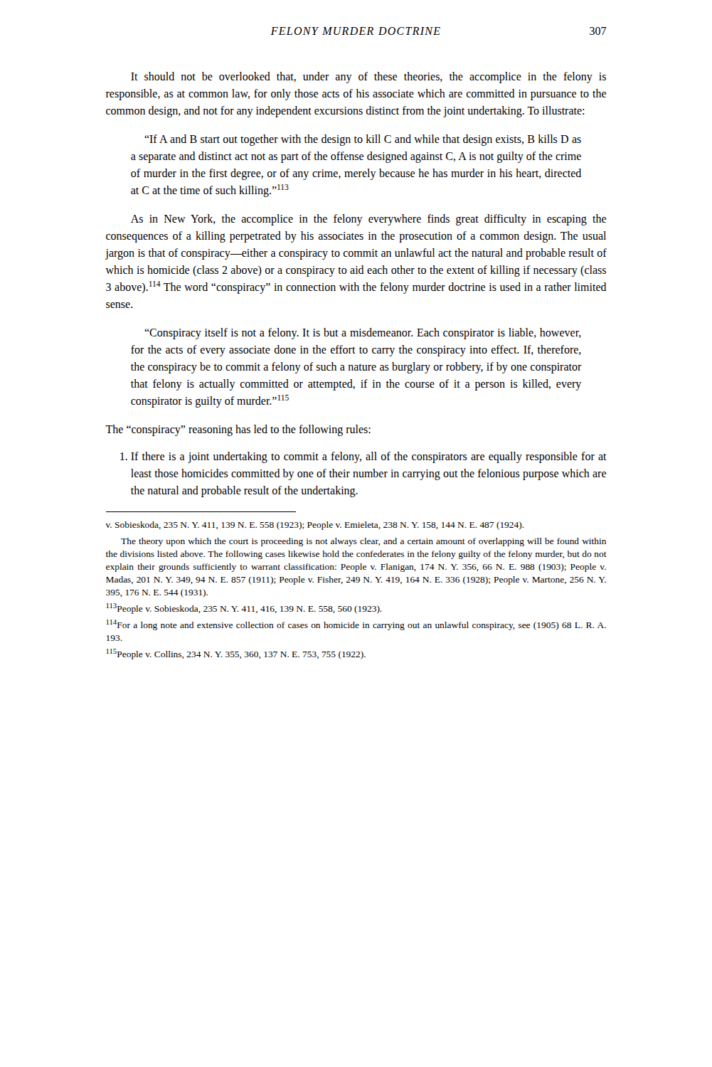FELONY MURDER DOCTRINE 307
It should not be overlooked that, under any of these theories, the accomplice in the felony is responsible, as at common law, for only those acts of his associate which are committed in pursuance to the common design, and not for any independent excursions distinct from the joint undertaking. To illustrate:
“If A and B start out together with the design to kill C and while that design exists, B kills D as a separate and distinct act not as part of the offense designed against C, A is not guilty of the crime of murder in the first degree, or of any crime, merely because he has murder in his heart, directed at C at the time of such killing.”113
As in New York, the accomplice in the felony everywhere finds great difficulty in escaping the consequences of a killing perpetrated by his associates in the prosecution of a common design. The usual jargon is that of conspiracy—either a conspiracy to commit an unlawful act the natural and probable result of which is homicide (class 2 above) or a conspiracy to aid each other to the extent of killing if necessary (class 3 above).114 The word “conspiracy” in connection with the felony murder doctrine is used in a rather limited sense.
“Conspiracy itself is not a felony. It is but a misdemeanor. Each conspirator is liable, however, for the acts of every associate done in the effort to carry the conspiracy into effect. If, therefore, the conspiracy be to commit a felony of such a nature as burglary or robbery, if by one conspirator that felony is actually committed or attempted, if in the course of it a person is killed, every conspirator is guilty of murder.”115
The “conspiracy” reasoning has led to the following rules:
If there is a joint undertaking to commit a felony, all of the conspirators are equally responsible for at least those homicides committed by one of their number in carrying out the felonious purpose which are the natural and probable result of the undertaking.
v. Sobieskoda, 235 N. Y. 411, 139 N. E. 558 (1923); People v. Emieleta, 238 N. Y. 158, 144 N. E. 487 (1924).
The theory upon which the court is proceeding is not always clear, and a certain amount of overlapping will be found within the divisions listed above. The following cases likewise hold the confederates in the felony guilty of the felony murder, but do not explain their grounds sufficiently to warrant classification: People v. Flanigan, 174 N. Y. 356, 66 N. E. 988 (1903); People v. Madas, 201 N. Y. 349, 94 N. E. 857 (1911); People v. Fisher, 249 N. Y. 419, 164 N. E. 336 (1928); People v. Martone, 256 N. Y. 395, 176 N. E. 544 (1931).
113People v. Sobieskoda, 235 N. Y. 411, 416, 139 N. E. 558, 560 (1923).
114For a long note and extensive collection of cases on homicide in carrying out an unlawful conspiracy, see (1905) 68 L. R. A. 193.
115People v. Collins, 234 N. Y. 355, 360, 137 N. E. 753, 755 (1922).